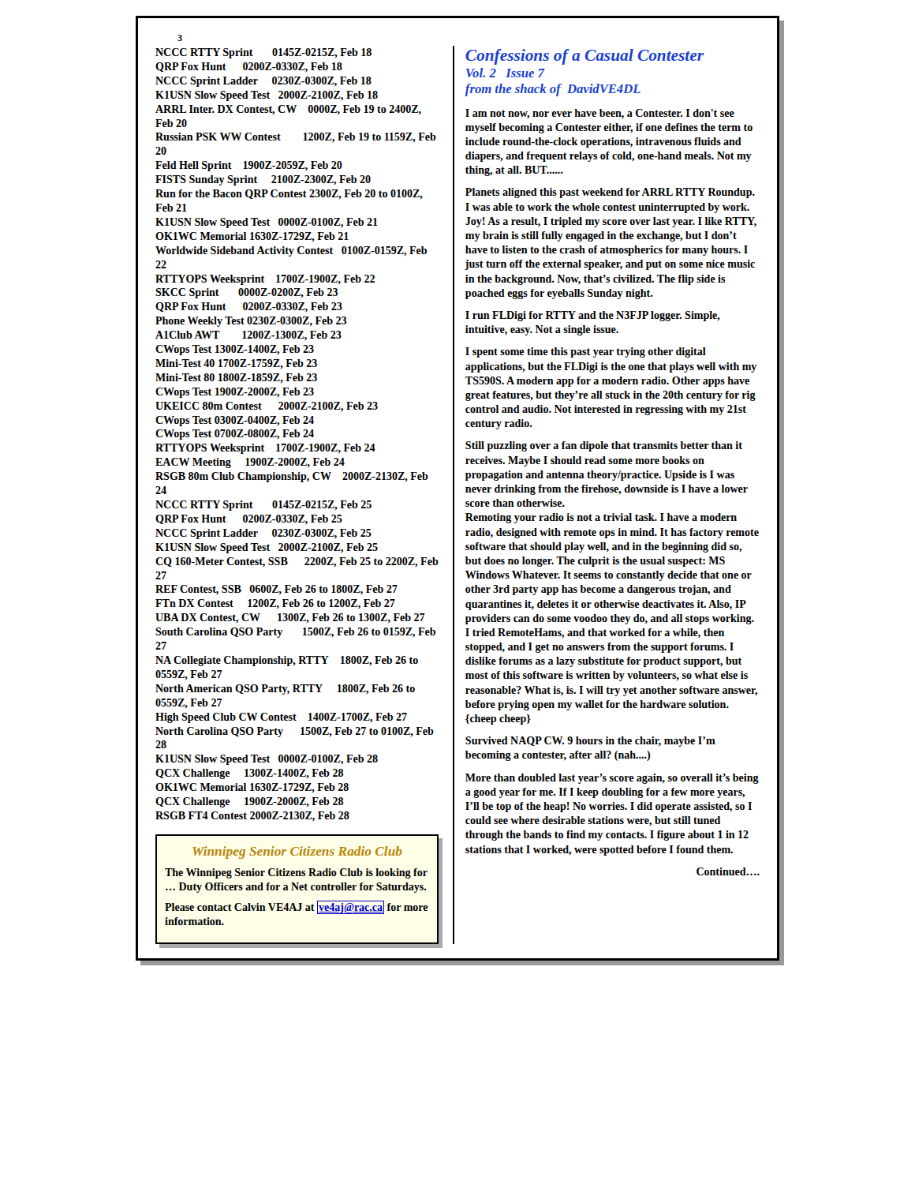3
NCCC RTTY Sprint 0145Z-0215Z, Feb 18
QRP Fox Hunt 0200Z-0330Z, Feb 18
NCCC Sprint Ladder 0230Z-0300Z, Feb 18
K1USN Slow Speed Test 2000Z-2100Z, Feb 18
ARRL Inter. DX Contest, CW 0000Z, Feb 19 to 2400Z, Feb 20
Russian PSK WW Contest 1200Z, Feb 19 to 1159Z, Feb 20
Feld Hell Sprint 1900Z-2059Z, Feb 20
FISTS Sunday Sprint 2100Z-2300Z, Feb 20
Run for the Bacon QRP Contest 2300Z, Feb 20 to 0100Z, Feb 21
K1USN Slow Speed Test 0000Z-0100Z, Feb 21
OK1WC Memorial 1630Z-1729Z, Feb 21
Worldwide Sideband Activity Contest 0100Z-0159Z, Feb 22
RTTYOPS Weeksprint 1700Z-1900Z, Feb 22
SKCC Sprint 0000Z-0200Z, Feb 23
QRP Fox Hunt 0200Z-0330Z, Feb 23
Phone Weekly Test 0230Z-0300Z, Feb 23
A1Club AWT 1200Z-1300Z, Feb 23
CWops Test 1300Z-1400Z, Feb 23
Mini-Test 40 1700Z-1759Z, Feb 23
Mini-Test 80 1800Z-1859Z, Feb 23
CWops Test 1900Z-2000Z, Feb 23
UKEICC 80m Contest 2000Z-2100Z, Feb 23
CWops Test 0300Z-0400Z, Feb 24
CWops Test 0700Z-0800Z, Feb 24
RTTYOPS Weeksprint 1700Z-1900Z, Feb 24
EACW Meeting 1900Z-2000Z, Feb 24
RSGB 80m Club Championship, CW 2000Z-2130Z, Feb 24
NCCC RTTY Sprint 0145Z-0215Z, Feb 25
QRP Fox Hunt 0200Z-0330Z, Feb 25
NCCC Sprint Ladder 0230Z-0300Z, Feb 25
K1USN Slow Speed Test 2000Z-2100Z, Feb 25
CQ 160-Meter Contest, SSB 2200Z, Feb 25 to 2200Z, Feb 27
REF Contest, SSB 0600Z, Feb 26 to 1800Z, Feb 27
FTn DX Contest 1200Z, Feb 26 to 1200Z, Feb 27
UBA DX Contest, CW 1300Z, Feb 26 to 1300Z, Feb 27
South Carolina QSO Party 1500Z, Feb 26 to 0159Z, Feb 27
NA Collegiate Championship, RTTY 1800Z, Feb 26 to 0559Z, Feb 27
North American QSO Party, RTTY 1800Z, Feb 26 to 0559Z, Feb 27
High Speed Club CW Contest 1400Z-1700Z, Feb 27
North Carolina QSO Party 1500Z, Feb 27 to 0100Z, Feb 28
K1USN Slow Speed Test 0000Z-0100Z, Feb 28
QCX Challenge 1300Z-1400Z, Feb 28
OK1WC Memorial 1630Z-1729Z, Feb 28
QCX Challenge 1900Z-2000Z, Feb 28
RSGB FT4 Contest 2000Z-2130Z, Feb 28
Winnipeg Senior Citizens Radio Club
The Winnipeg Senior Citizens Radio Club is looking for … Duty Officers and for a Net controller for Saturdays.
Please contact Calvin VE4AJ at ve4aj@rac.ca for more information.
Confessions of a Casual Contester
Vol. 2 Issue 7
from the shack of DavidVE4DL
I am not now, nor ever have been, a Contester. I don't see myself becoming a Contester either, if one defines the term to include round-the-clock operations, intravenous fluids and diapers, and frequent relays of cold, one-hand meals. Not my thing, at all. BUT......
Planets aligned this past weekend for ARRL RTTY Roundup. I was able to work the whole contest uninterrupted by work. Joy! As a result, I tripled my score over last year. I like RTTY, my brain is still fully engaged in the exchange, but I don’t have to listen to the crash of atmospherics for many hours. I just turn off the external speaker, and put on some nice music in the background. Now, that’s civilized. The flip side is poached eggs for eyeballs Sunday night.
I run FLDigi for RTTY and the N3FJP logger. Simple, intuitive, easy. Not a single issue.
I spent some time this past year trying other digital applications, but the FLDigi is the one that plays well with my TS590S. A modern app for a modern radio. Other apps have great features, but they’re all stuck in the 20th century for rig control and audio. Not interested in regressing with my 21st century radio.
Still puzzling over a fan dipole that transmits better than it receives. Maybe I should read some more books on propagation and antenna theory/practice. Upside is I was never drinking from the firehose, downside is I have a lower score than otherwise.
Remoting your radio is not a trivial task. I have a modern radio, designed with remote ops in mind. It has factory remote software that should play well, and in the beginning did so, but does no longer. The culprit is the usual suspect: MS Windows Whatever. It seems to constantly decide that one or other 3rd party app has become a dangerous trojan, and quarantines it, deletes it or otherwise deactivates it. Also, IP providers can do some voodoo they do, and all stops working. I tried RemoteHams, and that worked for a while, then stopped, and I get no answers from the support forums. I dislike forums as a lazy substitute for product support, but most of this software is written by volunteers, so what else is reasonable? What is, is. I will try yet another software answer, before prying open my wallet for the hardware solution. {cheep cheep}
Survived NAQP CW. 9 hours in the chair, maybe I’m becoming a contester, after all? (nah....)
More than doubled last year’s score again, so overall it’s being a good year for me. If I keep doubling for a few more years, I’ll be top of the heap! No worries. I did operate assisted, so I could see where desirable stations were, but still tuned through the bands to find my contacts. I figure about 1 in 12 stations that I worked, were spotted before I found them.
Continued….